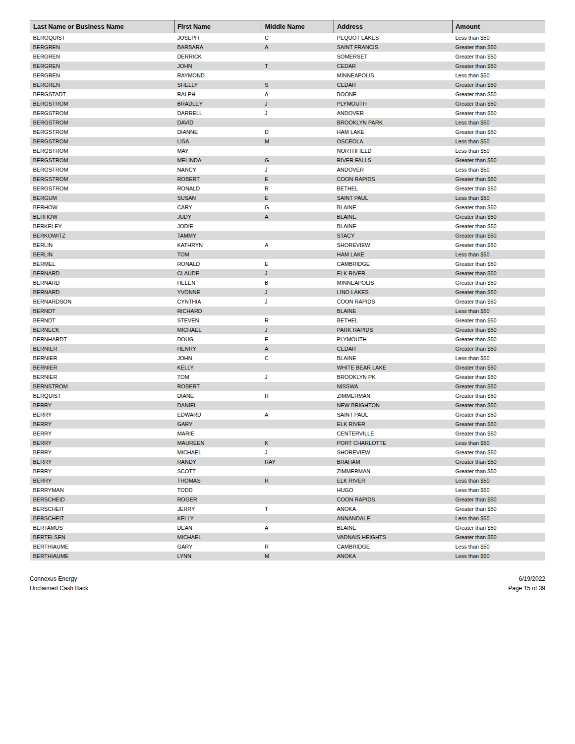| Last Name or Business Name | First Name | Middle Name | Address | Amount |
| --- | --- | --- | --- | --- |
| BERGQUIST | JOSEPH | C | PEQUOT LAKES | Less than $50 |
| BERGREN | BARBARA | A | SAINT FRANCIS | Greater than $50 |
| BERGREN | DERRICK | | SOMERSET | Greater than $50 |
| BERGREN | JOHN | T | CEDAR | Greater than $50 |
| BERGREN | RAYMOND | | MINNEAPOLIS | Less than $50 |
| BERGREN | SHELLY | S | CEDAR | Greater than $50 |
| BERGSTADT | RALPH | A | BOONE | Greater than $50 |
| BERGSTROM | BRADLEY | J | PLYMOUTH | Greater than $50 |
| BERGSTROM | DARRELL | J | ANDOVER | Greater than $50 |
| BERGSTROM | DAVID | | BROOKLYN PARK | Less than $50 |
| BERGSTROM | DIANNE | D | HAM LAKE | Greater than $50 |
| BERGSTROM | LISA | M | OSCEOLA | Less than $50 |
| BERGSTROM | MAY | | NORTHFIELD | Less than $50 |
| BERGSTROM | MELINDA | G | RIVER FALLS | Greater than $50 |
| BERGSTROM | NANCY | J | ANDOVER | Less than $50 |
| BERGSTROM | ROBERT | E | COON RAPIDS | Greater than $50 |
| BERGSTROM | RONALD | R | BETHEL | Greater than $50 |
| BERGUM | SUSAN | E | SAINT PAUL | Less than $50 |
| BERHOW | CARY | G | BLAINE | Greater than $50 |
| BERHOW | JUDY | A | BLAINE | Greater than $50 |
| BERKELEY | JODIE | | BLAINE | Greater than $50 |
| BERKOWITZ | TAMMY | | STACY | Greater than $50 |
| BERLIN | KATHRYN | A | SHOREVIEW | Greater than $50 |
| BERLIN | TOM | | HAM LAKE | Less than $50 |
| BERMEL | RONALD | E | CAMBRIDGE | Greater than $50 |
| BERNARD | CLAUDE | J | ELK RIVER | Greater than $50 |
| BERNARD | HELEN | B | MINNEAPOLIS | Greater than $50 |
| BERNARD | YVONNE | J | LINO LAKES | Greater than $50 |
| BERNARDSON | CYNTHIA | J | COON RAPIDS | Greater than $50 |
| BERNDT | RICHARD | | BLAINE | Less than $50 |
| BERNDT | STEVEN | R | BETHEL | Greater than $50 |
| BERNECK | MICHAEL | J | PARK RAPIDS | Greater than $50 |
| BERNHARDT | DOUG | E | PLYMOUTH | Greater than $50 |
| BERNIER | HENRY | A | CEDAR | Greater than $50 |
| BERNIER | JOHN | C | BLAINE | Less than $50 |
| BERNIER | KELLY | | WHITE BEAR LAKE | Greater than $50 |
| BERNIER | TOM | J | BROOKLYN PK | Greater than $50 |
| BERNSTROM | ROBERT | | NISSWA | Greater than $50 |
| BERQUIST | DIANE | R | ZIMMERMAN | Greater than $50 |
| BERRY | DANIEL | | NEW BRIGHTON | Greater than $50 |
| BERRY | EDWARD | A | SAINT PAUL | Greater than $50 |
| BERRY | GARY | | ELK RIVER | Greater than $50 |
| BERRY | MARIE | | CENTERVILLE | Greater than $50 |
| BERRY | MAUREEN | K | PORT CHARLOTTE | Less than $50 |
| BERRY | MICHAEL | J | SHOREVIEW | Greater than $50 |
| BERRY | RANDY | RAY | BRAHAM | Greater than $50 |
| BERRY | SCOTT | | ZIMMERMAN | Greater than $50 |
| BERRY | THOMAS | R | ELK RIVER | Less than $50 |
| BERRYMAN | TODD | | HUGO | Less than $50 |
| BERSCHEID | ROGER | | COON RAPIDS | Greater than $50 |
| BERSCHEIT | JERRY | T | ANOKA | Greater than $50 |
| BERSCHEIT | KELLY | | ANNANDALE | Less than $50 |
| BERTAMUS | DEAN | A | BLAINE | Greater than $50 |
| BERTELSEN | MICHAEL | | VADNAIS HEIGHTS | Greater than $50 |
| BERTHIAUME | GARY | R | CAMBRIDGE | Less than $50 |
| BERTHIAUME | LYNN | M | ANOKA | Less than $50 |
Connexus Energy
Unclaimed Cash Back
6/19/2022
Page 15 of 39